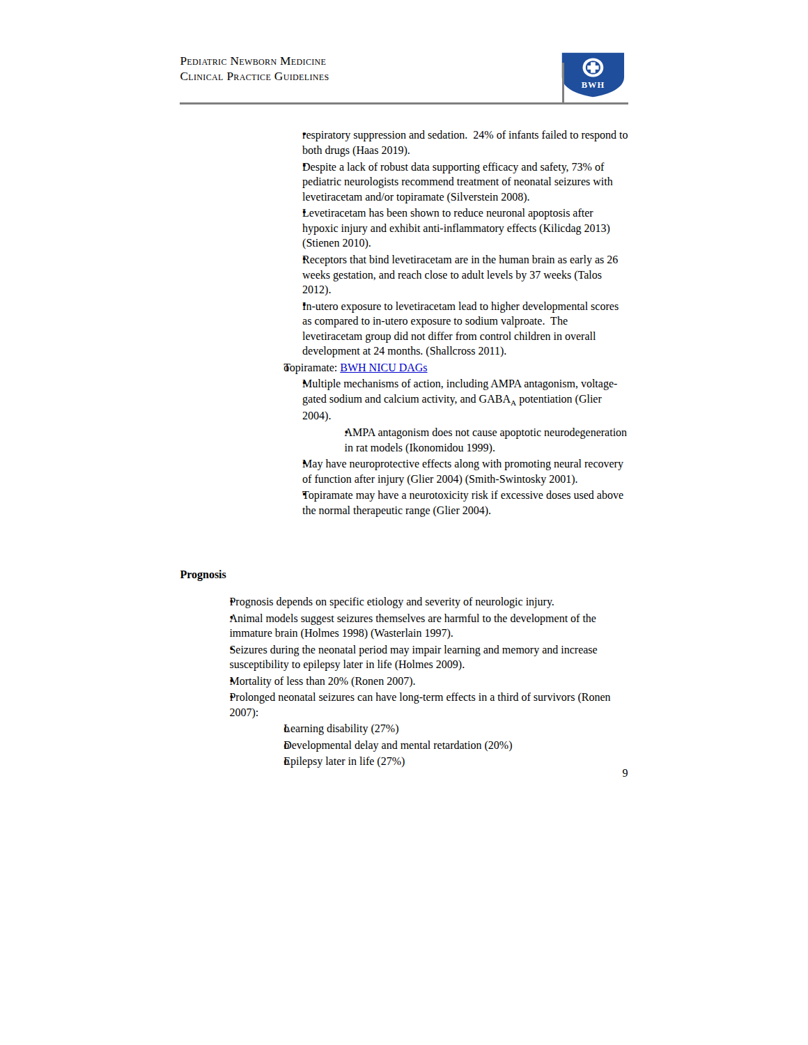Pediatric Newborn Medicine
Clinical Practice Guidelines
BWH
respiratory suppression and sedation. 24% of infants failed to respond to both drugs (Haas 2019).
Despite a lack of robust data supporting efficacy and safety, 73% of pediatric neurologists recommend treatment of neonatal seizures with levetiracetam and/or topiramate (Silverstein 2008).
Levetiracetam has been shown to reduce neuronal apoptosis after hypoxic injury and exhibit anti-inflammatory effects (Kilicdag 2013) (Stienen 2010).
Receptors that bind levetiracetam are in the human brain as early as 26 weeks gestation, and reach close to adult levels by 37 weeks (Talos 2012).
In-utero exposure to levetiracetam lead to higher developmental scores as compared to in-utero exposure to sodium valproate. The levetiracetam group did not differ from control children in overall development at 24 months. (Shallcross 2011).
Topiramate: BWH NICU DAGs
Multiple mechanisms of action, including AMPA antagonism, voltage-gated sodium and calcium activity, and GABAA potentiation (Glier 2004).
AMPA antagonism does not cause apoptotic neurodegeneration in rat models (Ikonomidou 1999).
May have neuroprotective effects along with promoting neural recovery of function after injury (Glier 2004) (Smith-Swintosky 2001).
Topiramate may have a neurotoxicity risk if excessive doses used above the normal therapeutic range (Glier 2004).
Prognosis
Prognosis depends on specific etiology and severity of neurologic injury.
Animal models suggest seizures themselves are harmful to the development of the immature brain (Holmes 1998) (Wasterlain 1997).
Seizures during the neonatal period may impair learning and memory and increase susceptibility to epilepsy later in life (Holmes 2009).
Mortality of less than 20% (Ronen 2007).
Prolonged neonatal seizures can have long-term effects in a third of survivors (Ronen 2007):
Learning disability (27%)
Developmental delay and mental retardation (20%)
Epilepsy later in life (27%)
9